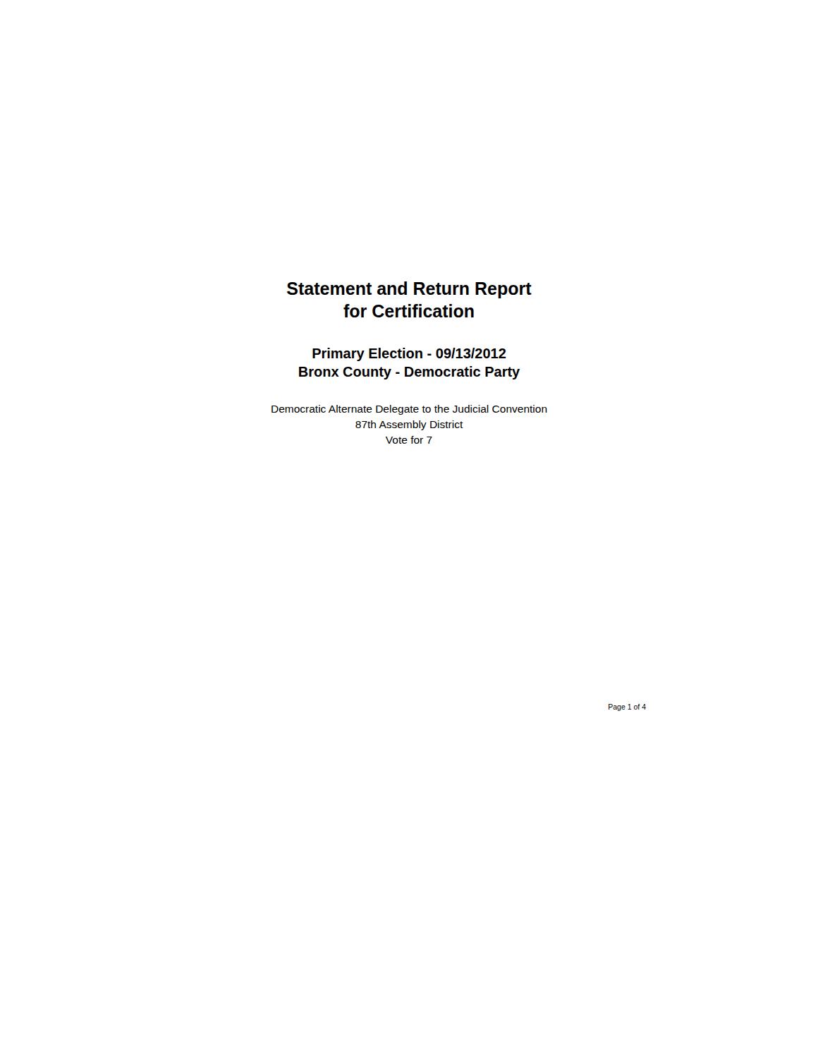Statement and Return Report
for Certification
Primary Election - 09/13/2012
Bronx County - Democratic Party
Democratic Alternate Delegate to the Judicial Convention
87th Assembly District
Vote for 7
Page 1 of 4